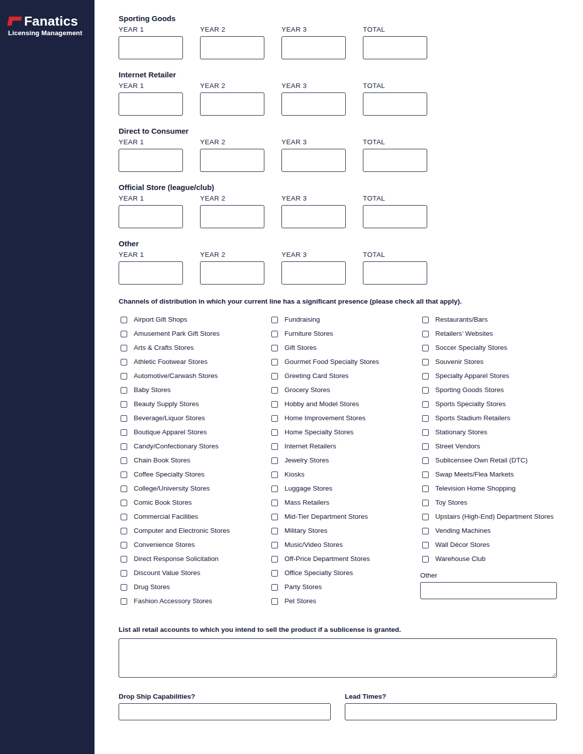Fanatics
Licensing Management
Sporting Goods
YEAR 1
YEAR 2
YEAR 3
TOTAL
Internet Retailer
YEAR 1
YEAR 2
YEAR 3
TOTAL
Direct to Consumer
YEAR 1
YEAR 2
YEAR 3
TOTAL
Official Store (league/club)
YEAR 1
YEAR 2
YEAR 3
TOTAL
Other
YEAR 1
YEAR 2
YEAR 3
TOTAL
Channels of distribution in which your current line has a significant presence (please check all that apply).
Airport Gift Shops Amusement Park Gift Stores Arts & Crafts Stores Athletic Footwear Stores Automotive/Carwash Stores Baby Stores Beauty Supply Stores Beverage/Liquor Stores Boutique Apparel Stores Candy/Confectionary Stores Chain Book Stores Coffee Specialty Stores College/University Stores Comic Book Stores Commercial Facilities Computer and Electronic Stores Convenience Stores Direct Response Solicitation Discount Value Stores Drug Stores Fashion Accessory Stores
Fundraising Furniture Stores Gift Stores Gourmet Food Specialty Stores Greeting Card Stores Grocery Stores Hobby and Model Stores Home Improvement Stores Home Specialty Stores Internet Retailers Jewelry Stores Kiosks Luggage Stores Mass Retailers Mid-Tier Department Stores Military Stores Music/Video Stores Off-Price Department Stores Office Specialty Stores Party Stores Pet Stores
Restaurants/Bars Retailers’ Websites Soccer Specialty Stores Souvenir Stores Specialty Apparel Stores Sporting Goods Stores Sports Specialty Stores Sports Stadium Retailers Stationary Stores Street Vendors Sublicensee Own Retail (DTC) Swap Meets/Flea Markets Television Home Shopping Toy Stores Upstairs (High-End) Department Stores Vending Machines Wall Décor Stores Warehouse Club
Other
List all retail accounts to which you intend to sell the product if a sublicense is granted.
Drop Ship Capabilities?
Lead Times?